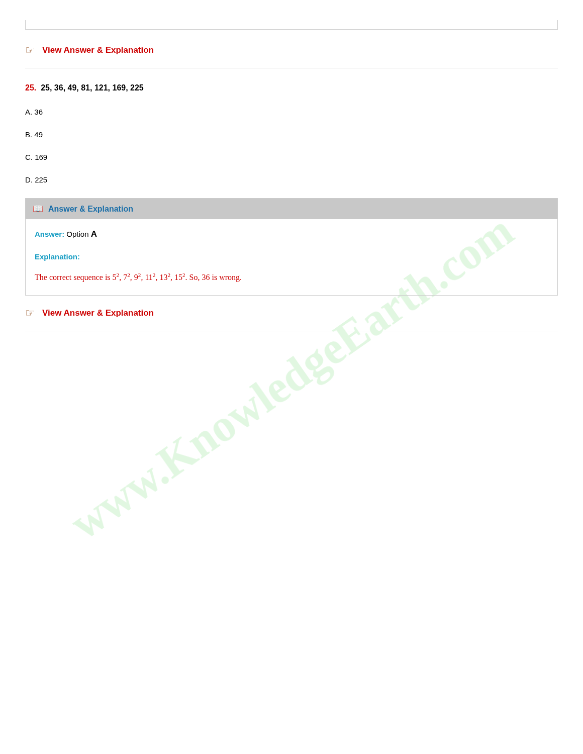www.KnowledgeEarth.com
☞ View Answer & Explanation
25. 25, 36, 49, 81, 121, 169, 225
A. 36
B. 49
C. 169
D. 225
📖 Answer & Explanation
Answer: Option A
Explanation:
The correct sequence is 52, 72, 92, 112, 132, 152. So, 36 is wrong.
☞ View Answer & Explanation